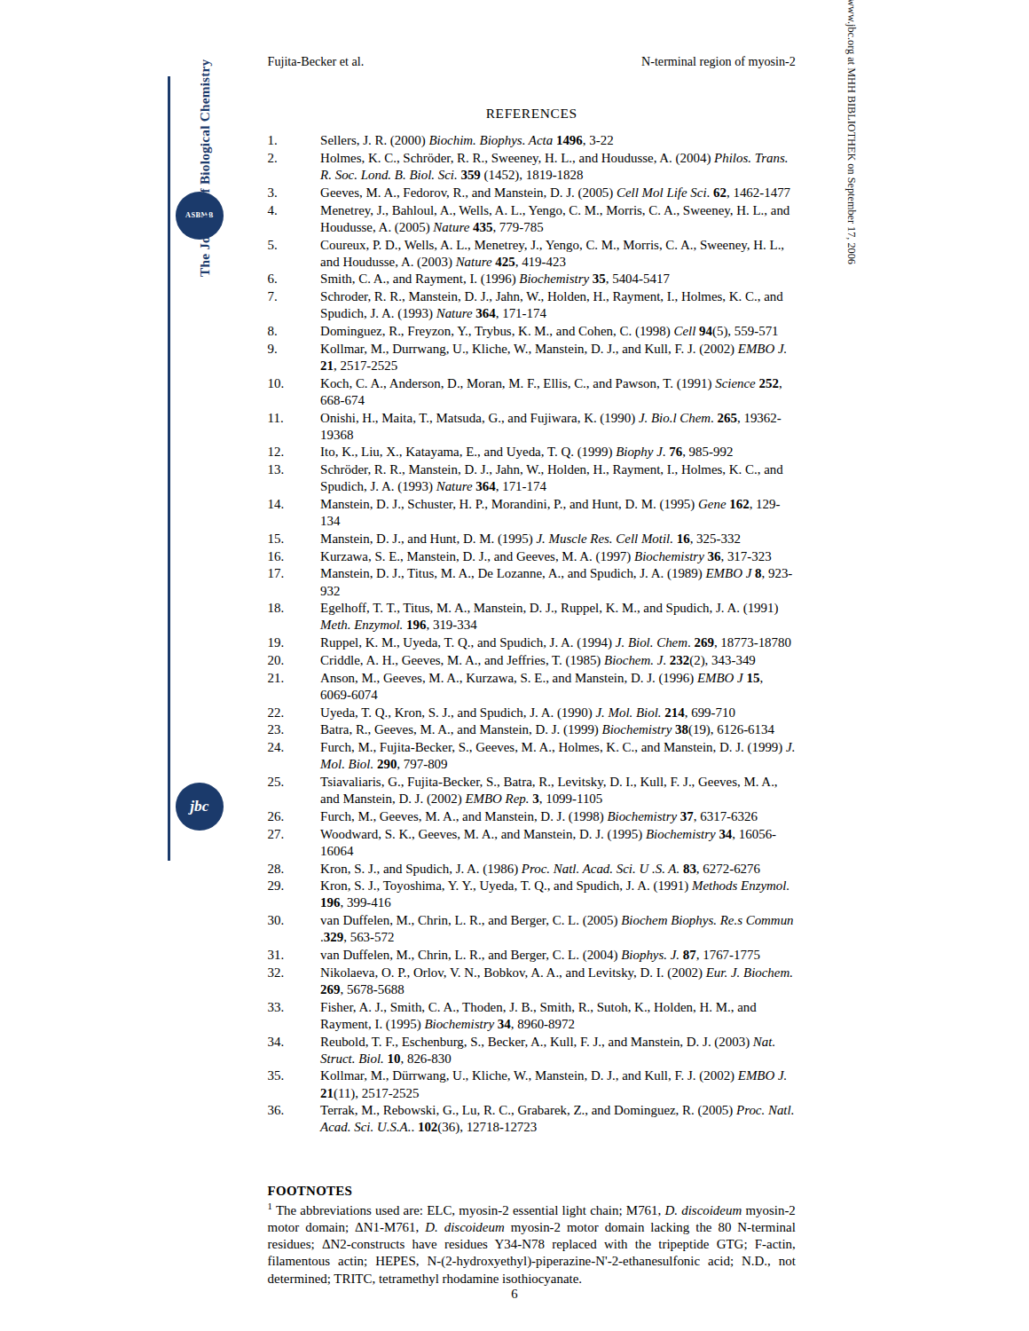ASBMB
The Journal of Biological Chemistry
jbc
Downloaded from www.jbc.org at MHH BIBLIOTHEK on September 17, 2006
Fujita-Becker et al.
N-terminal region of myosin-2
REFERENCES
1.
Sellers, J. R. (2000) Biochim. Biophys. Acta 1496, 3-22
2.
Holmes, K. C., Schröder, R. R., Sweeney, H. L., and Houdusse, A. (2004) Philos. Trans. R. Soc. Lond. B. Biol. Sci. 359 (1452), 1819-1828
3.
Geeves, M. A., Fedorov, R., and Manstein, D. J. (2005) Cell Mol Life Sci. 62, 1462-1477
4.
Menetrey, J., Bahloul, A., Wells, A. L., Yengo, C. M., Morris, C. A., Sweeney, H. L., and Houdusse, A. (2005) Nature 435, 779-785
5.
Coureux, P. D., Wells, A. L., Menetrey, J., Yengo, C. M., Morris, C. A., Sweeney, H. L., and Houdusse, A. (2003) Nature 425, 419-423
6.
Smith, C. A., and Rayment, I. (1996) Biochemistry 35, 5404-5417
7.
Schroder, R. R., Manstein, D. J., Jahn, W., Holden, H., Rayment, I., Holmes, K. C., and Spudich, J. A. (1993) Nature 364, 171-174
8.
Dominguez, R., Freyzon, Y., Trybus, K. M., and Cohen, C. (1998) Cell 94(5), 559-571
9.
Kollmar, M., Durrwang, U., Kliche, W., Manstein, D. J., and Kull, F. J. (2002) EMBO J. 21, 2517-2525
10.
Koch, C. A., Anderson, D., Moran, M. F., Ellis, C., and Pawson, T. (1991) Science 252, 668-674
11.
Onishi, H., Maita, T., Matsuda, G., and Fujiwara, K. (1990) J. Bio.l Chem. 265, 19362-19368
12.
Ito, K., Liu, X., Katayama, E., and Uyeda, T. Q. (1999) Biophy J. 76, 985-992
13.
Schröder, R. R., Manstein, D. J., Jahn, W., Holden, H., Rayment, I., Holmes, K. C., and Spudich, J. A. (1993) Nature 364, 171-174
14.
Manstein, D. J., Schuster, H. P., Morandini, P., and Hunt, D. M. (1995) Gene 162, 129-134
15.
Manstein, D. J., and Hunt, D. M. (1995) J. Muscle Res. Cell Motil. 16, 325-332
16.
Kurzawa, S. E., Manstein, D. J., and Geeves, M. A. (1997) Biochemistry 36, 317-323
17.
Manstein, D. J., Titus, M. A., De Lozanne, A., and Spudich, J. A. (1989) EMBO J 8, 923-932
18.
Egelhoff, T. T., Titus, M. A., Manstein, D. J., Ruppel, K. M., and Spudich, J. A. (1991) Meth. Enzymol. 196, 319-334
19.
Ruppel, K. M., Uyeda, T. Q., and Spudich, J. A. (1994) J. Biol. Chem. 269, 18773-18780
20.
Criddle, A. H., Geeves, M. A., and Jeffries, T. (1985) Biochem. J. 232(2), 343-349
21.
Anson, M., Geeves, M. A., Kurzawa, S. E., and Manstein, D. J. (1996) EMBO J 15, 6069-6074
22.
Uyeda, T. Q., Kron, S. J., and Spudich, J. A. (1990) J. Mol. Biol. 214, 699-710
23.
Batra, R., Geeves, M. A., and Manstein, D. J. (1999) Biochemistry 38(19), 6126-6134
24.
Furch, M., Fujita-Becker, S., Geeves, M. A., Holmes, K. C., and Manstein, D. J. (1999) J. Mol. Biol. 290, 797-809
25.
Tsiavaliaris, G., Fujita-Becker, S., Batra, R., Levitsky, D. I., Kull, F. J., Geeves, M. A., and Manstein, D. J. (2002) EMBO Rep. 3, 1099-1105
26.
Furch, M., Geeves, M. A., and Manstein, D. J. (1998) Biochemistry 37, 6317-6326
27.
Woodward, S. K., Geeves, M. A., and Manstein, D. J. (1995) Biochemistry 34, 16056-16064
28.
Kron, S. J., and Spudich, J. A. (1986) Proc. Natl. Acad. Sci. U .S. A. 83, 6272-6276
29.
Kron, S. J., Toyoshima, Y. Y., Uyeda, T. Q., and Spudich, J. A. (1991) Methods Enzymol. 196, 399-416
30.
van Duffelen, M., Chrin, L. R., and Berger, C. L. (2005) Biochem Biophys. Re.s Commun .329, 563-572
31.
van Duffelen, M., Chrin, L. R., and Berger, C. L. (2004) Biophys. J. 87, 1767-1775
32.
Nikolaeva, O. P., Orlov, V. N., Bobkov, A. A., and Levitsky, D. I. (2002) Eur. J. Biochem. 269, 5678-5688
33.
Fisher, A. J., Smith, C. A., Thoden, J. B., Smith, R., Sutoh, K., Holden, H. M., and Rayment, I. (1995) Biochemistry 34, 8960-8972
34.
Reubold, T. F., Eschenburg, S., Becker, A., Kull, F. J., and Manstein, D. J. (2003) Nat. Struct. Biol. 10, 826-830
35.
Kollmar, M., Dürrwang, U., Kliche, W., Manstein, D. J., and Kull, F. J. (2002) EMBO J. 21(11), 2517-2525
36.
Terrak, M., Rebowski, G., Lu, R. C., Grabarek, Z., and Dominguez, R. (2005) Proc. Natl. Acad. Sci. U.S.A.. 102(36), 12718-12723
FOOTNOTES
1 The abbreviations used are: ELC, myosin-2 essential light chain; M761, D. discoideum myosin-2 motor domain; ΔN1-M761, D. discoideum myosin-2 motor domain lacking the 80 N-terminal residues; ΔN2-constructs have residues Y34-N78 replaced with the tripeptide GTG; F-actin, filamentous actin; HEPES, N-(2-hydroxyethyl)-piperazine-N'-2-ethanesulfonic acid; N.D., not determined; TRITC, tetramethyl rhodamine isothiocyanate.
6